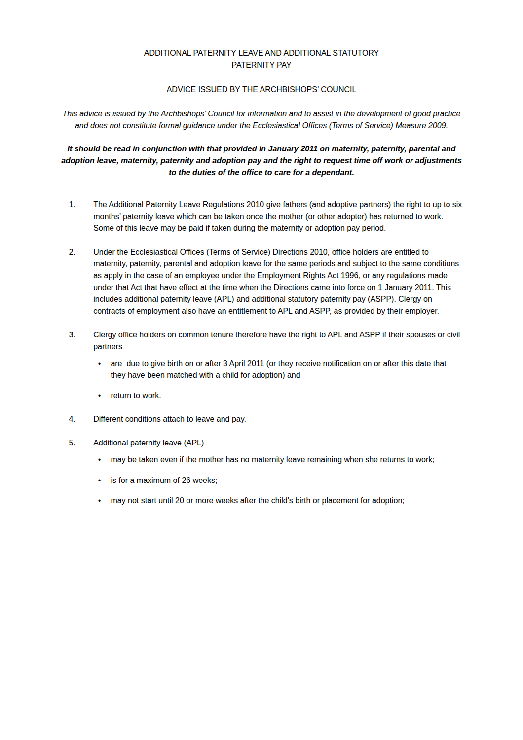ADDITIONAL PATERNITY LEAVE AND ADDITIONAL STATUTORY
PATERNITY PAY
ADVICE ISSUED BY THE ARCHBISHOPS’ COUNCIL
This advice is issued by the Archbishops’ Council for information and to assist in the development of good practice and does not constitute formal guidance under the Ecclesiastical Offices (Terms of Service) Measure 2009.
It should be read in conjunction with that provided in January 2011 on maternity, paternity, parental and adoption leave, maternity, paternity and adoption pay and the right to request time off work or adjustments to the duties of the office to care for a dependant.
The Additional Paternity Leave Regulations 2010 give fathers (and adoptive partners) the right to up to six months’ paternity leave which can be taken once the mother (or other adopter) has returned to work. Some of this leave may be paid if taken during the maternity or adoption pay period.
Under the Ecclesiastical Offices (Terms of Service) Directions 2010, office holders are entitled to maternity, paternity, parental and adoption leave for the same periods and subject to the same conditions as apply in the case of an employee under the Employment Rights Act 1996, or any regulations made under that Act that have effect at the time when the Directions came into force on 1 January 2011. This includes additional paternity leave (APL) and additional statutory paternity pay (ASPP). Clergy on contracts of employment also have an entitlement to APL and ASPP, as provided by their employer.
Clergy office holders on common tenure therefore have the right to APL and ASPP if their spouses or civil partners
are due to give birth on or after 3 April 2011 (or they receive notification on or after this date that they have been matched with a child for adoption) and
return to work.
Different conditions attach to leave and pay.
Additional paternity leave (APL)
may be taken even if the mother has no maternity leave remaining when she returns to work;
is for a maximum of 26 weeks;
may not start until 20 or more weeks after the child's birth or placement for adoption;